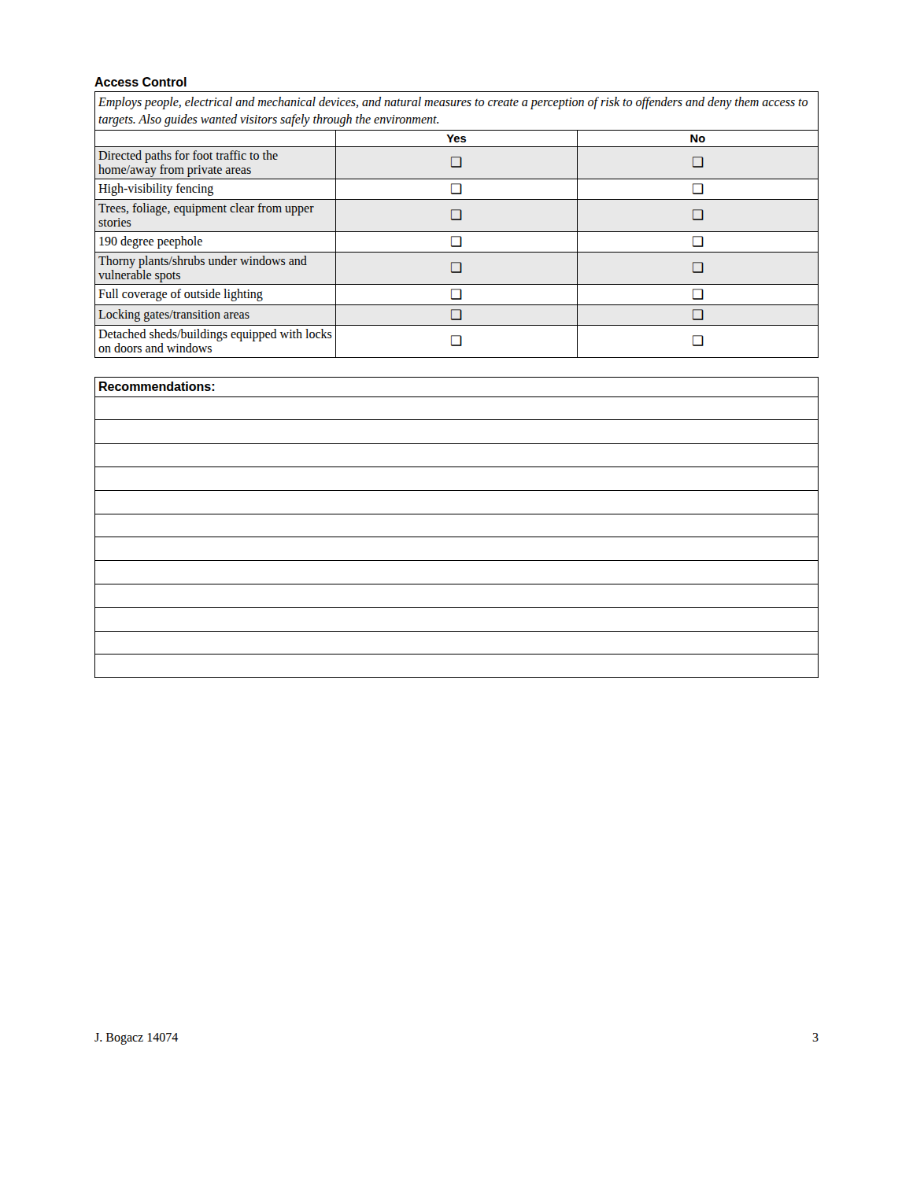Access Control
| Employs people, electrical and mechanical devices, and natural measures to create a perception of risk to offenders and deny them access to targets. Also guides wanted visitors safely through the environment. |
| | Yes | No |
| Directed paths for foot traffic to the home/away from private areas | ❑ | ❑ |
| High-visibility fencing | ❑ | ❑ |
| Trees, foliage, equipment clear from upper stories | ❑ | ❑ |
| 190 degree peephole | ❑ | ❑ |
| Thorny plants/shrubs under windows and vulnerable spots | ❑ | ❑ |
| Full coverage of outside lighting | ❑ | ❑ |
| Locking gates/transition areas | ❑ | ❑ |
| Detached sheds/buildings equipped with locks on doors and windows | ❑ | ❑ |
| Recommendations: |
J. Bogacz 14074 3